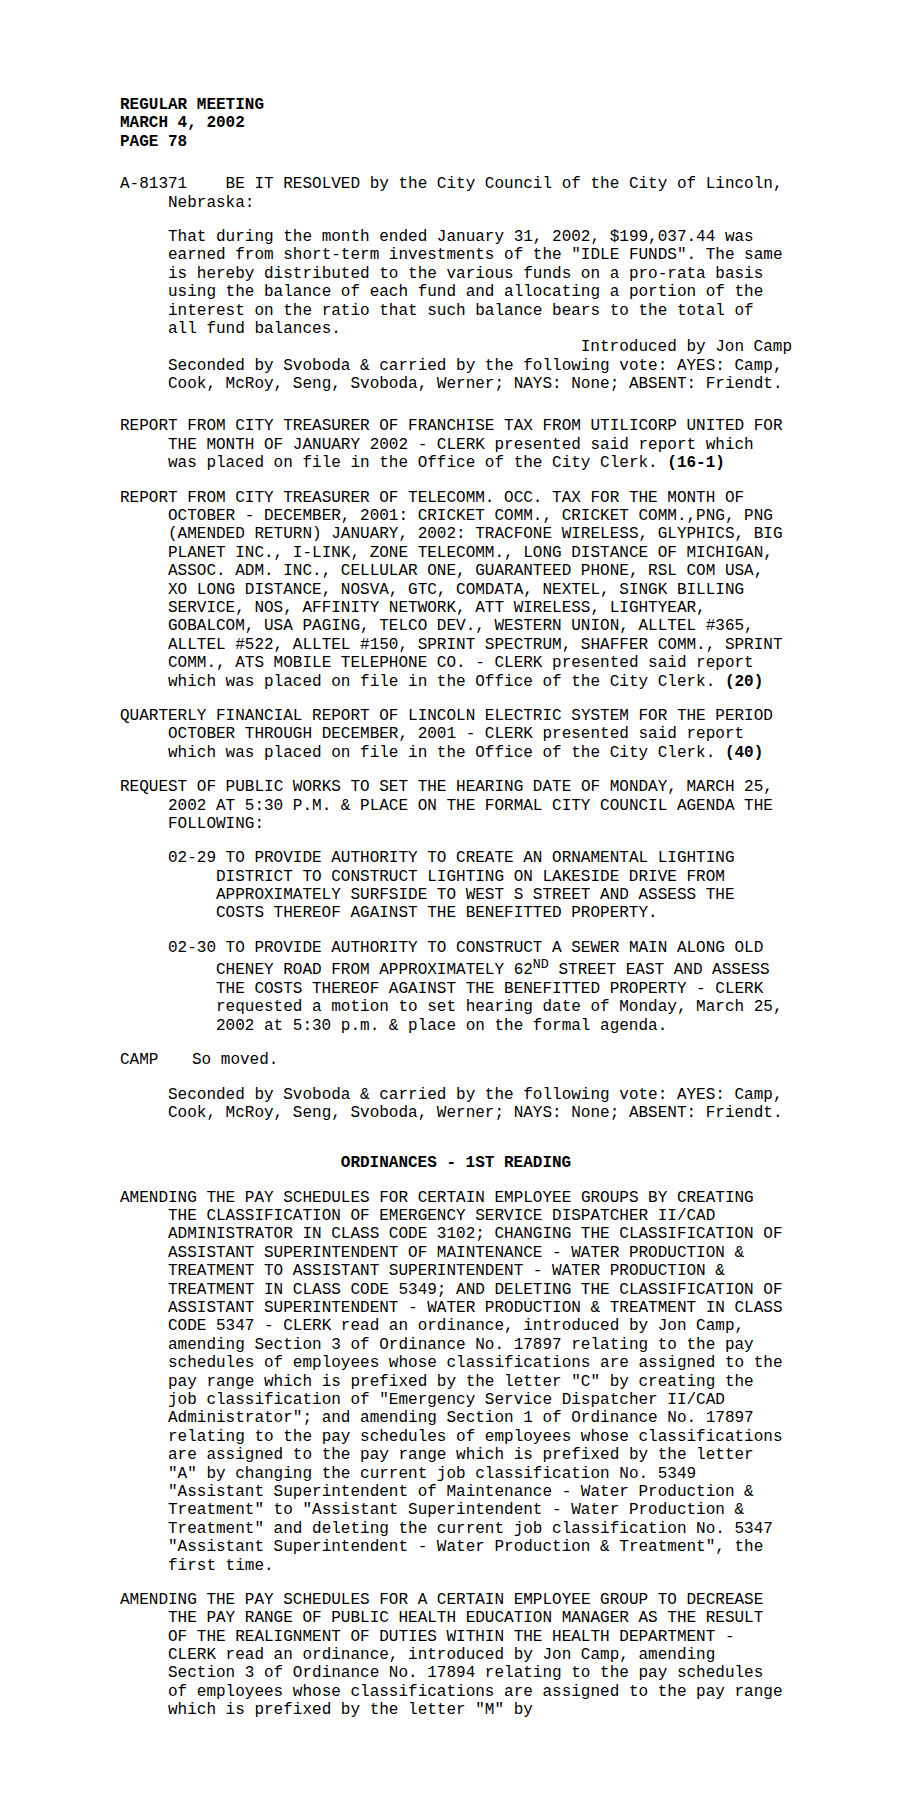REGULAR MEETING
MARCH 4, 2002
PAGE 78
A-81371 BE IT RESOLVED by the City Council of the City of Lincoln, Nebraska:
That during the month ended January 31, 2002, $199,037.44 was earned from short-term investments of the "IDLE FUNDS". The same is hereby distributed to the various funds on a pro-rata basis using the balance of each fund and allocating a portion of the interest on the ratio that such balance bears to the total of all fund balances.
Introduced by Jon Camp
Seconded by Svoboda & carried by the following vote: AYES: Camp, Cook, McRoy, Seng, Svoboda, Werner; NAYS: None; ABSENT: Friendt.
REPORT FROM CITY TREASURER OF FRANCHISE TAX FROM UTILICORP UNITED FOR THE MONTH OF JANUARY 2002 - CLERK presented said report which was placed on file in the Office of the City Clerk. (16-1)
REPORT FROM CITY TREASURER OF TELECOMM. OCC. TAX FOR THE MONTH OF OCTOBER - DECEMBER, 2001: CRICKET COMM., CRICKET COMM.,PNG, PNG (AMENDED RETURN) JANUARY, 2002: TRACFONE WIRELESS, GLYPHICS, BIG PLANET INC., I-LINK, ZONE TELECOMM., LONG DISTANCE OF MICHIGAN, ASSOC. ADM. INC., CELLULAR ONE, GUARANTEED PHONE, RSL COM USA, XO LONG DISTANCE, NOSVA, GTC, COMDATA, NEXTEL, SINGK BILLING SERVICE, NOS, AFFINITY NETWORK, ATT WIRELESS, LIGHTYEAR, GOBALCOM, USA PAGING, TELCO DEV., WESTERN UNION, ALLTEL #365, ALLTEL #522, ALLTEL #150, SPRINT SPECTRUM, SHAFFER COMM., SPRINT COMM., ATS MOBILE TELEPHONE CO. - CLERK presented said report which was placed on file in the Office of the City Clerk. (20)
QUARTERLY FINANCIAL REPORT OF LINCOLN ELECTRIC SYSTEM FOR THE PERIOD OCTOBER THROUGH DECEMBER, 2001 - CLERK presented said report which was placed on file in the Office of the City Clerk. (40)
REQUEST OF PUBLIC WORKS TO SET THE HEARING DATE OF MONDAY, MARCH 25, 2002 AT 5:30 P.M. & PLACE ON THE FORMAL CITY COUNCIL AGENDA THE FOLLOWING:
02-29 TO PROVIDE AUTHORITY TO CREATE AN ORNAMENTAL LIGHTING DISTRICT TO CONSTRUCT LIGHTING ON LAKESIDE DRIVE FROM APPROXIMATELY SURFSIDE TO WEST S STREET AND ASSESS THE COSTS THEREOF AGAINST THE BENEFITTED PROPERTY.
02-30 TO PROVIDE AUTHORITY TO CONSTRUCT A SEWER MAIN ALONG OLD CHENEY ROAD FROM APPROXIMATELY 62ND STREET EAST AND ASSESS THE COSTS THEREOF AGAINST THE BENEFITTED PROPERTY - CLERK requested a motion to set hearing date of Monday, March 25, 2002 at 5:30 p.m. & place on the formal agenda.
CAMP So moved.
Seconded by Svoboda & carried by the following vote: AYES: Camp, Cook, McRoy, Seng, Svoboda, Werner; NAYS: None; ABSENT: Friendt.
ORDINANCES - 1ST READING
AMENDING THE PAY SCHEDULES FOR CERTAIN EMPLOYEE GROUPS BY CREATING THE CLASSIFICATION OF EMERGENCY SERVICE DISPATCHER II/CAD ADMINISTRATOR IN CLASS CODE 3102; CHANGING THE CLASSIFICATION OF ASSISTANT SUPERINTENDENT OF MAINTENANCE - WATER PRODUCTION & TREATMENT TO ASSISTANT SUPERINTENDENT - WATER PRODUCTION & TREATMENT IN CLASS CODE 5349; AND DELETING THE CLASSIFICATION OF ASSISTANT SUPERINTENDENT - WATER PRODUCTION & TREATMENT IN CLASS CODE 5347 - CLERK read an ordinance, introduced by Jon Camp, amending Section 3 of Ordinance No. 17897 relating to the pay schedules of employees whose classifications are assigned to the pay range which is prefixed by the letter "C" by creating the job classification of "Emergency Service Dispatcher II/CAD Administrator"; and amending Section 1 of Ordinance No. 17897 relating to the pay schedules of employees whose classifications are assigned to the pay range which is prefixed by the letter "A" by changing the current job classification No. 5349 "Assistant Superintendent of Maintenance - Water Production & Treatment" to "Assistant Superintendent - Water Production & Treatment" and deleting the current job classification No. 5347 "Assistant Superintendent - Water Production & Treatment", the first time.
AMENDING THE PAY SCHEDULES FOR A CERTAIN EMPLOYEE GROUP TO DECREASE THE PAY RANGE OF PUBLIC HEALTH EDUCATION MANAGER AS THE RESULT OF THE REALIGNMENT OF DUTIES WITHIN THE HEALTH DEPARTMENT - CLERK read an ordinance, introduced by Jon Camp, amending Section 3 of Ordinance No. 17894 relating to the pay schedules of employees whose classifications are assigned to the pay range which is prefixed by the letter "M" by